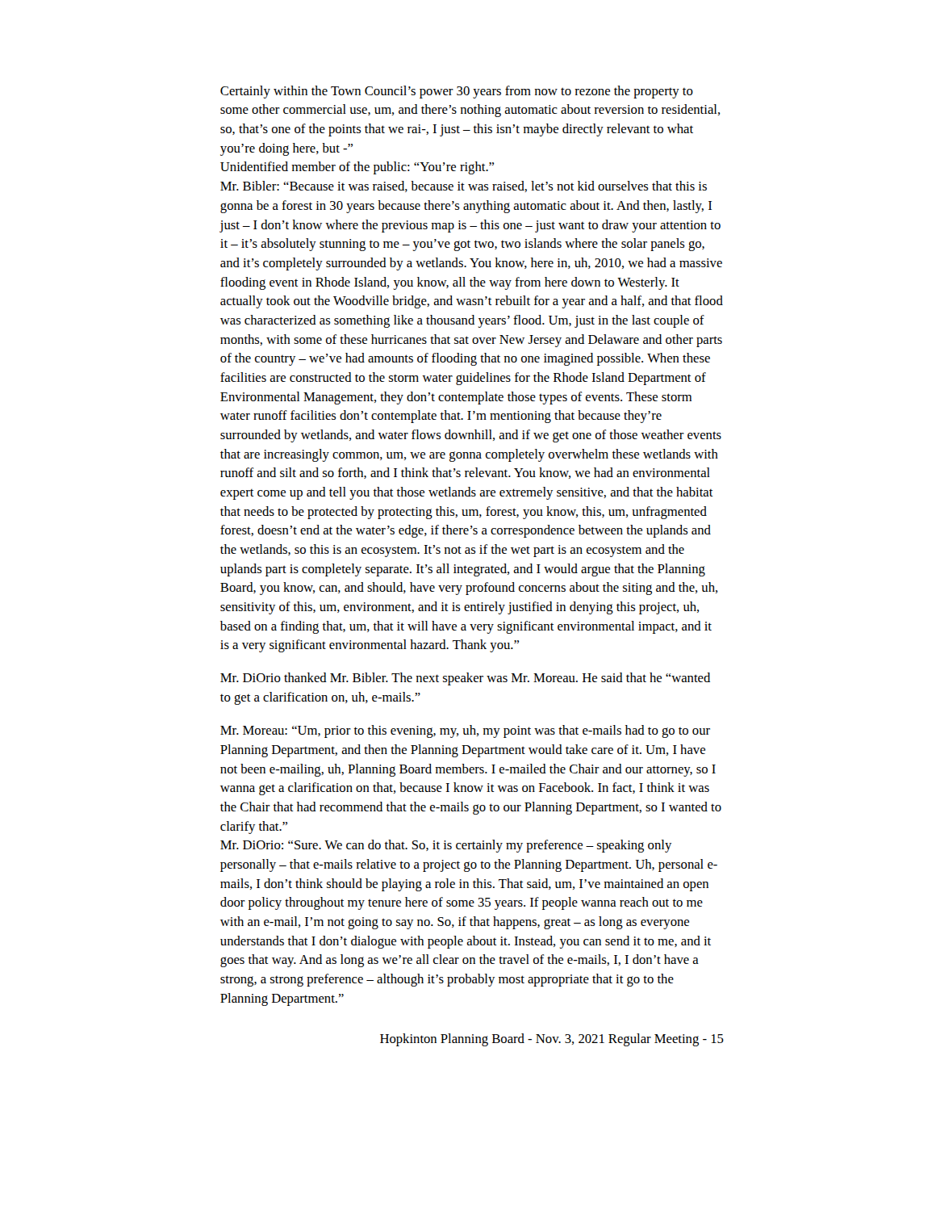Certainly within the Town Council’s power 30 years from now to rezone the property to some other commercial use, um, and there’s nothing automatic about reversion to residential, so, that’s one of the points that we rai-, I just – this isn’t maybe directly relevant to what you’re doing here, but -”
Unidentified member of the public: “You’re right.”
Mr. Bibler: “Because it was raised, because it was raised, let’s not kid ourselves that this is gonna be a forest in 30 years because there’s anything automatic about it. And then, lastly, I just – I don’t know where the previous map is – this one – just want to draw your attention to it – it’s absolutely stunning to me – you’ve got two, two islands where the solar panels go, and it’s completely surrounded by a wetlands. You know, here in, uh, 2010, we had a massive flooding event in Rhode Island, you know, all the way from here down to Westerly. It actually took out the Woodville bridge, and wasn’t rebuilt for a year and a half, and that flood was characterized as something like a thousand years’ flood. Um, just in the last couple of months, with some of these hurricanes that sat over New Jersey and Delaware and other parts of the country – we’ve had amounts of flooding that no one imagined possible. When these facilities are constructed to the storm water guidelines for the Rhode Island Department of Environmental Management, they don’t contemplate those types of events. These storm water runoff facilities don’t contemplate that. I’m mentioning that because they’re surrounded by wetlands, and water flows downhill, and if we get one of those weather events that are increasingly common, um, we are gonna completely overwhelm these wetlands with runoff and silt and so forth, and I think that’s relevant. You know, we had an environmental expert come up and tell you that those wetlands are extremely sensitive, and that the habitat that needs to be protected by protecting this, um, forest, you know, this, um, unfragmented forest, doesn’t end at the water’s edge, if there’s a correspondence between the uplands and the wetlands, so this is an ecosystem. It’s not as if the wet part is an ecosystem and the uplands part is completely separate. It’s all integrated, and I would argue that the Planning Board, you know, can, and should, have very profound concerns about the siting and the, uh, sensitivity of this, um, environment, and it is entirely justified in denying this project, uh, based on a finding that, um, that it will have a very significant environmental impact, and it is a very significant environmental hazard. Thank you.”
Mr. DiOrio thanked Mr. Bibler. The next speaker was Mr. Moreau. He said that he “wanted to get a clarification on, uh, e-mails.”
Mr. Moreau: “Um, prior to this evening, my, uh, my point was that e-mails had to go to our Planning Department, and then the Planning Department would take care of it. Um, I have not been e-mailing, uh, Planning Board members. I e-mailed the Chair and our attorney, so I wanna get a clarification on that, because I know it was on Facebook. In fact, I think it was the Chair that had recommend that the e-mails go to our Planning Department, so I wanted to clarify that.”
Mr. DiOrio: “Sure. We can do that. So, it is certainly my preference – speaking only personally – that e-mails relative to a project go to the Planning Department. Uh, personal e-mails, I don’t think should be playing a role in this. That said, um, I’ve maintained an open door policy throughout my tenure here of some 35 years. If people wanna reach out to me with an e-mail, I’m not going to say no. So, if that happens, great – as long as everyone understands that I don’t dialogue with people about it. Instead, you can send it to me, and it goes that way. And as long as we’re all clear on the travel of the e-mails, I, I don’t have a strong, a strong preference – although it’s probably most appropriate that it go to the Planning Department.”
Hopkinton Planning Board - Nov. 3, 2021 Regular Meeting - 15